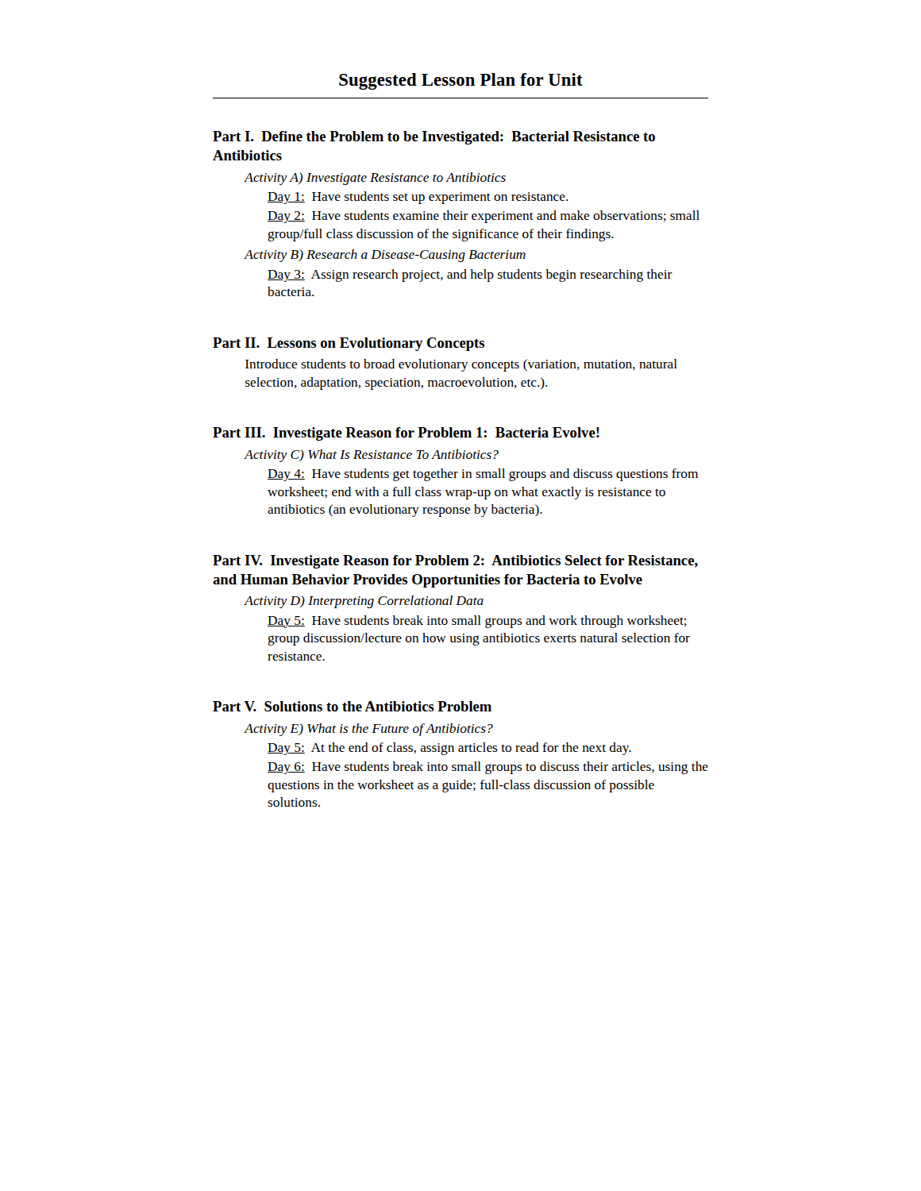Suggested Lesson Plan for Unit
Part I. Define the Problem to be Investigated: Bacterial Resistance to Antibiotics
Activity A) Investigate Resistance to Antibiotics
Day 1: Have students set up experiment on resistance.
Day 2: Have students examine their experiment and make observations; small group/full class discussion of the significance of their findings.
Activity B) Research a Disease-Causing Bacterium
Day 3: Assign research project, and help students begin researching their bacteria.
Part II. Lessons on Evolutionary Concepts
Introduce students to broad evolutionary concepts (variation, mutation, natural selection, adaptation, speciation, macroevolution, etc.).
Part III. Investigate Reason for Problem 1: Bacteria Evolve!
Activity C) What Is Resistance To Antibiotics?
Day 4: Have students get together in small groups and discuss questions from worksheet; end with a full class wrap-up on what exactly is resistance to antibiotics (an evolutionary response by bacteria).
Part IV. Investigate Reason for Problem 2: Antibiotics Select for Resistance, and Human Behavior Provides Opportunities for Bacteria to Evolve
Activity D) Interpreting Correlational Data
Day 5: Have students break into small groups and work through worksheet; group discussion/lecture on how using antibiotics exerts natural selection for resistance.
Part V. Solutions to the Antibiotics Problem
Activity E) What is the Future of Antibiotics?
Day 5: At the end of class, assign articles to read for the next day.
Day 6: Have students break into small groups to discuss their articles, using the questions in the worksheet as a guide; full-class discussion of possible solutions.